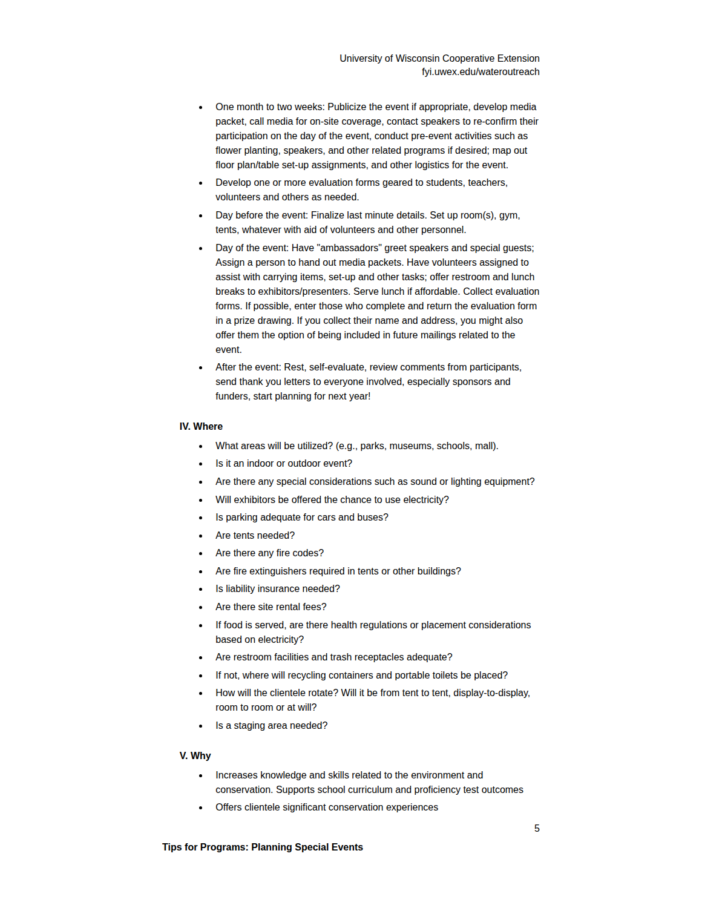University of Wisconsin Cooperative Extension
fyi.uwex.edu/wateroutreach
One month to two weeks: Publicize the event if appropriate, develop media packet, call media for on-site coverage, contact speakers to re-confirm their participation on the day of the event, conduct pre-event activities such as flower planting, speakers, and other related programs if desired; map out floor plan/table set-up assignments, and other logistics for the event.
Develop one or more evaluation forms geared to students, teachers, volunteers and others as needed.
Day before the event: Finalize last minute details. Set up room(s), gym, tents, whatever with aid of volunteers and other personnel.
Day of the event: Have "ambassadors" greet speakers and special guests; Assign a person to hand out media packets. Have volunteers assigned to assist with carrying items, set-up and other tasks; offer restroom and lunch breaks to exhibitors/presenters. Serve lunch if affordable. Collect evaluation forms. If possible, enter those who complete and return the evaluation form in a prize drawing. If you collect their name and address, you might also offer them the option of being included in future mailings related to the event.
After the event: Rest, self-evaluate, review comments from participants, send thank you letters to everyone involved, especially sponsors and funders, start planning for next year!
IV. Where
What areas will be utilized? (e.g., parks, museums, schools, mall).
Is it an indoor or outdoor event?
Are there any special considerations such as sound or lighting equipment?
Will exhibitors be offered the chance to use electricity?
Is parking adequate for cars and buses?
Are tents needed?
Are there any fire codes?
Are fire extinguishers required in tents or other buildings?
Is liability insurance needed?
Are there site rental fees?
If food is served, are there health regulations or placement considerations based on electricity?
Are restroom facilities and trash receptacles adequate?
If not, where will recycling containers and portable toilets be placed?
How will the clientele rotate? Will it be from tent to tent, display-to-display, room to room or at will?
Is a staging area needed?
V. Why
Increases knowledge and skills related to the environment and conservation. Supports school curriculum and proficiency test outcomes
Offers clientele significant conservation experiences
5
Tips for Programs: Planning Special Events